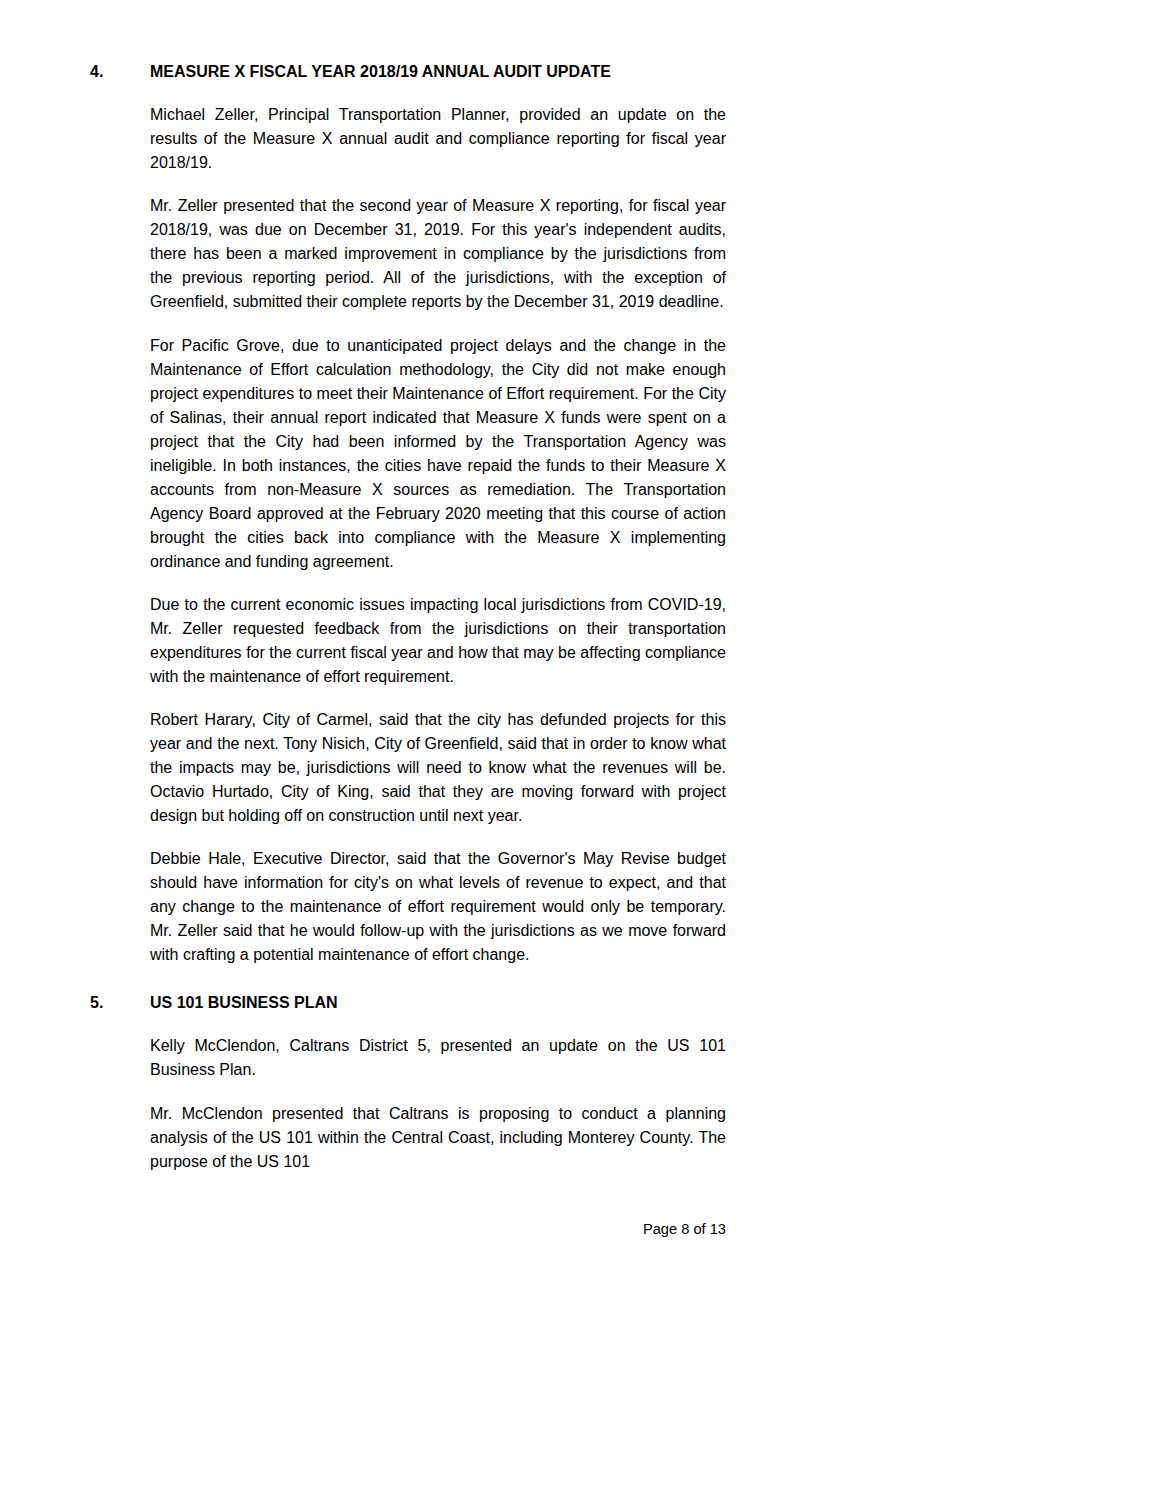4. MEASURE X FISCAL YEAR 2018/19 ANNUAL AUDIT UPDATE
Michael Zeller, Principal Transportation Planner, provided an update on the results of the Measure X annual audit and compliance reporting for fiscal year 2018/19.
Mr. Zeller presented that the second year of Measure X reporting, for fiscal year 2018/19, was due on December 31, 2019. For this year's independent audits, there has been a marked improvement in compliance by the jurisdictions from the previous reporting period. All of the jurisdictions, with the exception of Greenfield, submitted their complete reports by the December 31, 2019 deadline.
For Pacific Grove, due to unanticipated project delays and the change in the Maintenance of Effort calculation methodology, the City did not make enough project expenditures to meet their Maintenance of Effort requirement. For the City of Salinas, their annual report indicated that Measure X funds were spent on a project that the City had been informed by the Transportation Agency was ineligible. In both instances, the cities have repaid the funds to their Measure X accounts from non-Measure X sources as remediation. The Transportation Agency Board approved at the February 2020 meeting that this course of action brought the cities back into compliance with the Measure X implementing ordinance and funding agreement.
Due to the current economic issues impacting local jurisdictions from COVID-19, Mr. Zeller requested feedback from the jurisdictions on their transportation expenditures for the current fiscal year and how that may be affecting compliance with the maintenance of effort requirement.
Robert Harary, City of Carmel, said that the city has defunded projects for this year and the next. Tony Nisich, City of Greenfield, said that in order to know what the impacts may be, jurisdictions will need to know what the revenues will be. Octavio Hurtado, City of King, said that they are moving forward with project design but holding off on construction until next year.
Debbie Hale, Executive Director, said that the Governor's May Revise budget should have information for city's on what levels of revenue to expect, and that any change to the maintenance of effort requirement would only be temporary. Mr. Zeller said that he would follow-up with the jurisdictions as we move forward with crafting a potential maintenance of effort change.
5. US 101 BUSINESS PLAN
Kelly McClendon, Caltrans District 5, presented an update on the US 101 Business Plan.
Mr. McClendon presented that Caltrans is proposing to conduct a planning analysis of the US 101 within the Central Coast, including Monterey County. The purpose of the US 101
Page 8 of 13